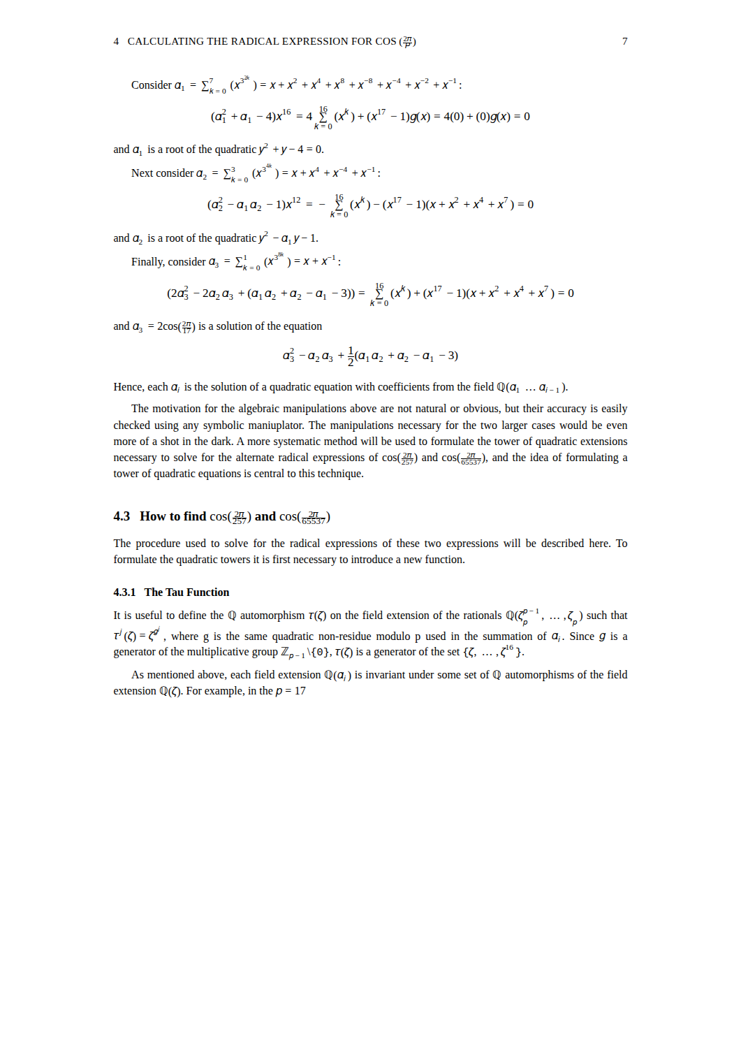4 CALCULATING THE RADICAL EXPRESSION FOR COS (2πP) 7
Consider α1=∑k=07(x32k)=x+x2+x4+x8+x−8+x−4+x−2+x−1:
(α12+α1−4) x16 = 4 ∑k=016 (xk) + (x17−1)g(x) = 4(0)+(0)g(x) =0
and α1 is a root of the quadratic y2+y−4=0.
Next consider α2=∑k=03(x34k)=x+x4+x−4+x−1:
(α22−α1α2−1) x12 = − ∑k=016 (xk) − (x17−1) (x+x2+x4+x7) =0
and α2 is a root of the quadratic y2−α1y−1.
Finally, consider α3=∑k=01(x38k)=x+x−1:
(2α32−2α2α3+(α1α2+α2−α1−3)) = ∑k=016 (xk) + (x17−1) (x+x2+x4+x7) =0
and α3=2cos(2π17) is a solution of the equation
α32 − α2α3 + 12 (α1α2+α2−α1−3)
Hence, each αi is the solution of a quadratic equation with coefficients from the field ℚ(α1…αi−1).
The motivation for the algebraic manipulations above are not natural or obvious, but their accuracy is easily checked using any symbolic maniuplator. The manipulations necessary for the two larger cases would be even more of a shot in the dark. A more systematic method will be used to formulate the tower of quadratic extensions necessary to solve for the alternate radical expressions of cos(2π257) and cos(2π65537), and the idea of formulating a tower of quadratic equations is central to this technique.
4.3 How to find cos(2π257) and cos(2π65537)
The procedure used to solve for the radical expressions of these two expressions will be described here. To formulate the quadratic towers it is first necessary to introduce a new function.
4.3.1 The Tau Function
It is useful to define the ℚ automorphism τ(ζ) on the field extension of the rationals ℚ(ζpp−1,…,ζp) such that τj(ζ)=ζgj, where g is the same quadratic non-residue modulo p used in the summation of αi. Since g is a generator of the multiplicative group ℤp−1\{0}, τ(ζ) is a generator of the set {ζ,…,ζ16}.
As mentioned above, each field extension ℚ(αi) is invariant under some set of ℚ automorphisms of the field extension ℚ(ζ). For example, in the p=17